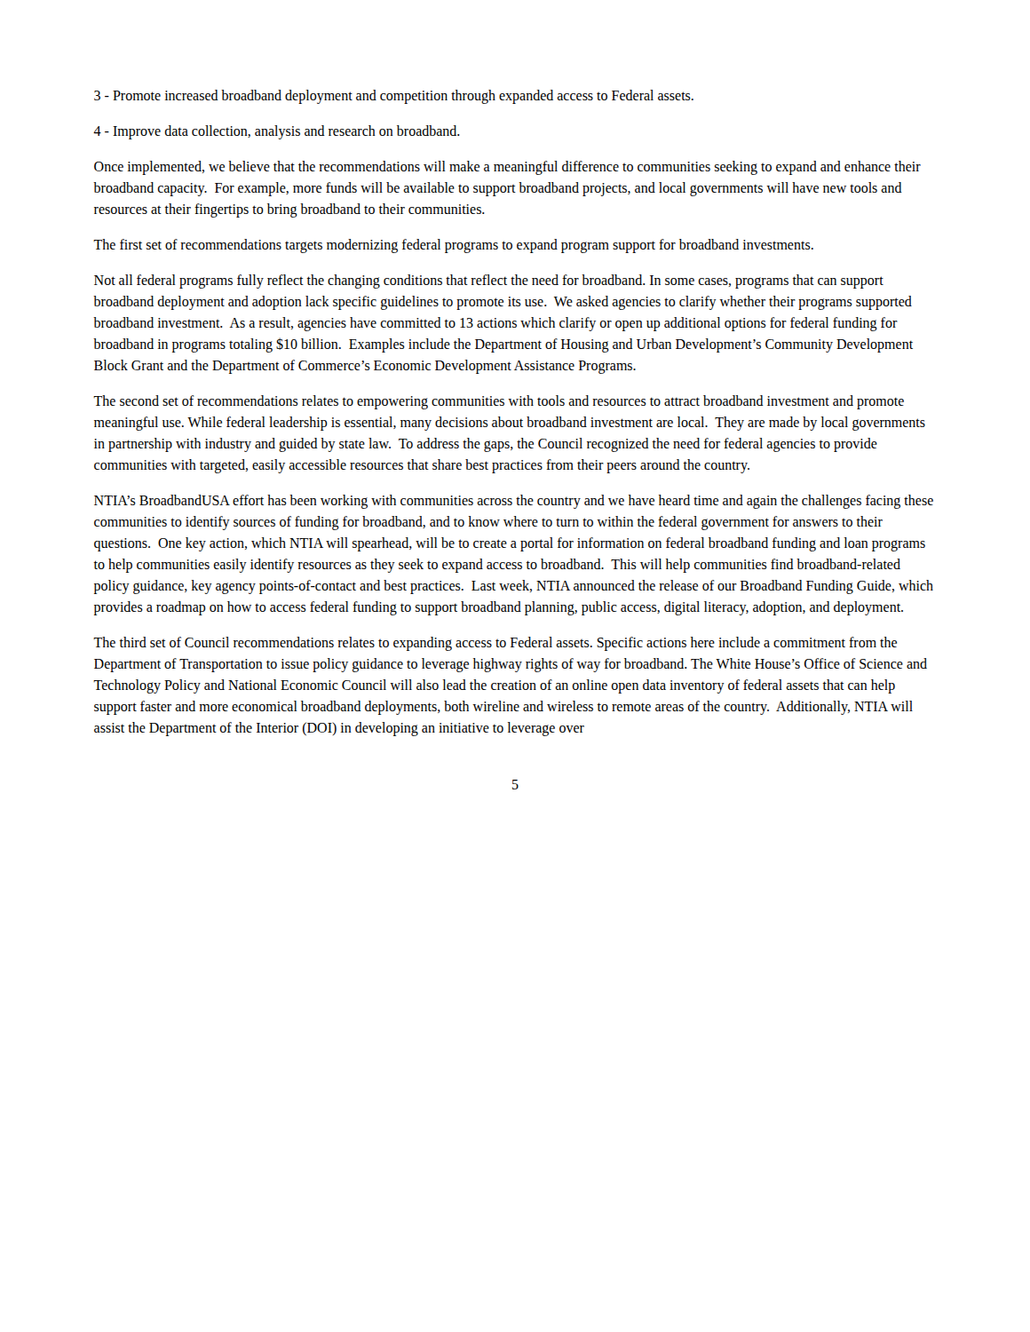3 - Promote increased broadband deployment and competition through expanded access to Federal assets.
4 - Improve data collection, analysis and research on broadband.
Once implemented, we believe that the recommendations will make a meaningful difference to communities seeking to expand and enhance their broadband capacity. For example, more funds will be available to support broadband projects, and local governments will have new tools and resources at their fingertips to bring broadband to their communities.
The first set of recommendations targets modernizing federal programs to expand program support for broadband investments.
Not all federal programs fully reflect the changing conditions that reflect the need for broadband. In some cases, programs that can support broadband deployment and adoption lack specific guidelines to promote its use. We asked agencies to clarify whether their programs supported broadband investment. As a result, agencies have committed to 13 actions which clarify or open up additional options for federal funding for broadband in programs totaling $10 billion. Examples include the Department of Housing and Urban Development’s Community Development Block Grant and the Department of Commerce’s Economic Development Assistance Programs.
The second set of recommendations relates to empowering communities with tools and resources to attract broadband investment and promote meaningful use. While federal leadership is essential, many decisions about broadband investment are local. They are made by local governments in partnership with industry and guided by state law. To address the gaps, the Council recognized the need for federal agencies to provide communities with targeted, easily accessible resources that share best practices from their peers around the country.
NTIA’s BroadbandUSA effort has been working with communities across the country and we have heard time and again the challenges facing these communities to identify sources of funding for broadband, and to know where to turn to within the federal government for answers to their questions. One key action, which NTIA will spearhead, will be to create a portal for information on federal broadband funding and loan programs to help communities easily identify resources as they seek to expand access to broadband. This will help communities find broadband-related policy guidance, key agency points-of-contact and best practices. Last week, NTIA announced the release of our Broadband Funding Guide, which provides a roadmap on how to access federal funding to support broadband planning, public access, digital literacy, adoption, and deployment.
The third set of Council recommendations relates to expanding access to Federal assets. Specific actions here include a commitment from the Department of Transportation to issue policy guidance to leverage highway rights of way for broadband. The White House’s Office of Science and Technology Policy and National Economic Council will also lead the creation of an online open data inventory of federal assets that can help support faster and more economical broadband deployments, both wireline and wireless to remote areas of the country. Additionally, NTIA will assist the Department of the Interior (DOI) in developing an initiative to leverage over
5